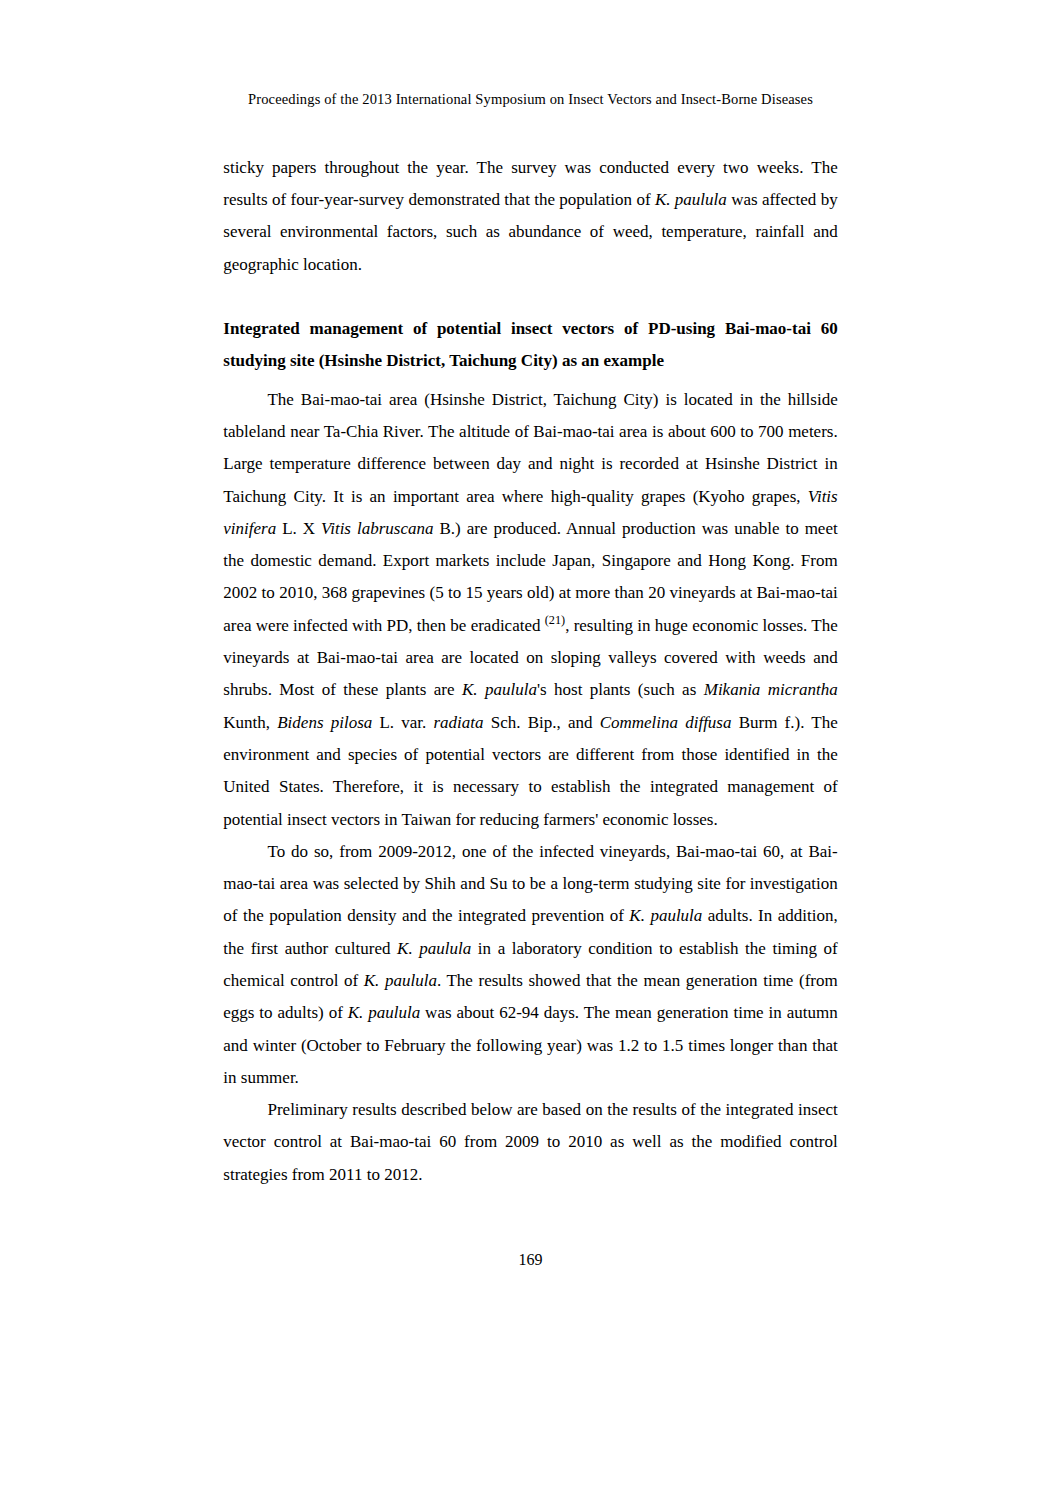Proceedings of the 2013 International Symposium on Insect Vectors and Insect-Borne Diseases
sticky papers throughout the year. The survey was conducted every two weeks. The results of four-year-survey demonstrated that the population of K. paulula was affected by several environmental factors, such as abundance of weed, temperature, rainfall and geographic location.
Integrated management of potential insect vectors of PD-using Bai-mao-tai 60 studying site (Hsinshe District, Taichung City) as an example
The Bai-mao-tai area (Hsinshe District, Taichung City) is located in the hillside tableland near Ta-Chia River. The altitude of Bai-mao-tai area is about 600 to 700 meters. Large temperature difference between day and night is recorded at Hsinshe District in Taichung City. It is an important area where high-quality grapes (Kyoho grapes, Vitis vinifera L. X Vitis labruscana B.) are produced. Annual production was unable to meet the domestic demand. Export markets include Japan, Singapore and Hong Kong. From 2002 to 2010, 368 grapevines (5 to 15 years old) at more than 20 vineyards at Bai-mao-tai area were infected with PD, then be eradicated (21), resulting in huge economic losses. The vineyards at Bai-mao-tai area are located on sloping valleys covered with weeds and shrubs. Most of these plants are K. paulula's host plants (such as Mikania micrantha Kunth, Bidens pilosa L. var. radiata Sch. Bip., and Commelina diffusa Burm f.). The environment and species of potential vectors are different from those identified in the United States. Therefore, it is necessary to establish the integrated management of potential insect vectors in Taiwan for reducing farmers' economic losses.
To do so, from 2009-2012, one of the infected vineyards, Bai-mao-tai 60, at Bai-mao-tai area was selected by Shih and Su to be a long-term studying site for investigation of the population density and the integrated prevention of K. paulula adults. In addition, the first author cultured K. paulula in a laboratory condition to establish the timing of chemical control of K. paulula. The results showed that the mean generation time (from eggs to adults) of K. paulula was about 62-94 days. The mean generation time in autumn and winter (October to February the following year) was 1.2 to 1.5 times longer than that in summer.
Preliminary results described below are based on the results of the integrated insect vector control at Bai-mao-tai 60 from 2009 to 2010 as well as the modified control strategies from 2011 to 2012.
169